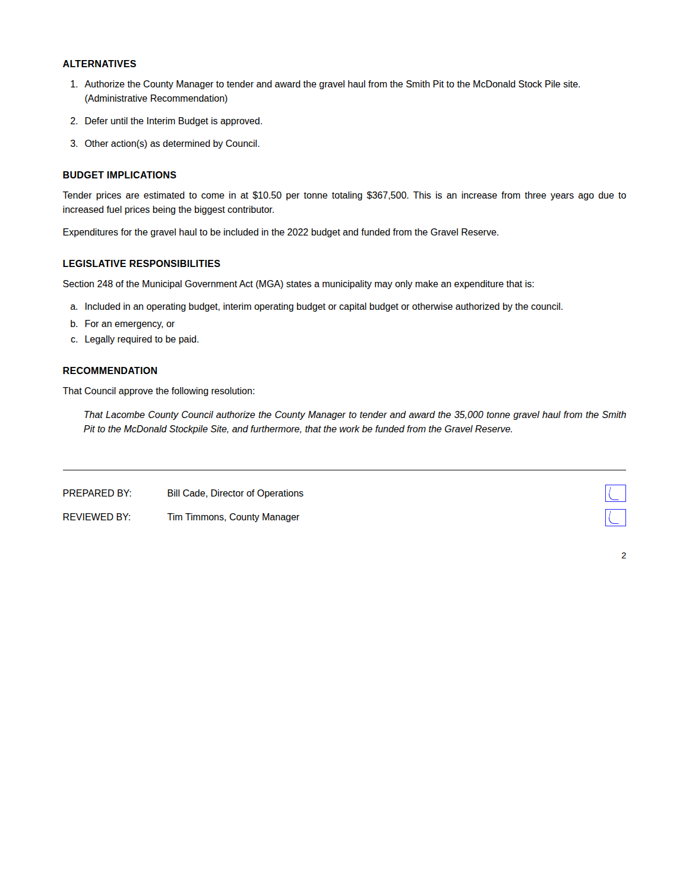ALTERNATIVES
Authorize the County Manager to tender and award the gravel haul from the Smith Pit to the McDonald Stock Pile site. (Administrative Recommendation)
Defer until the Interim Budget is approved.
Other action(s) as determined by Council.
BUDGET IMPLICATIONS
Tender prices are estimated to come in at $10.50 per tonne totaling $367,500. This is an increase from three years ago due to increased fuel prices being the biggest contributor.
Expenditures for the gravel haul to be included in the 2022 budget and funded from the Gravel Reserve.
LEGISLATIVE RESPONSIBILITIES
Section 248 of the Municipal Government Act (MGA) states a municipality may only make an expenditure that is:
Included in an operating budget, interim operating budget or capital budget or otherwise authorized by the council.
For an emergency, or
Legally required to be paid.
RECOMMENDATION
That Council approve the following resolution:
That Lacombe County Council authorize the County Manager to tender and award the 35,000 tonne gravel haul from the Smith Pit to the McDonald Stockpile Site, and furthermore, that the work be funded from the Gravel Reserve.
| PREPARED BY: | Bill Cade, Director of Operations | |
| REVIEWED BY: | Tim Timmons, County Manager | |
2